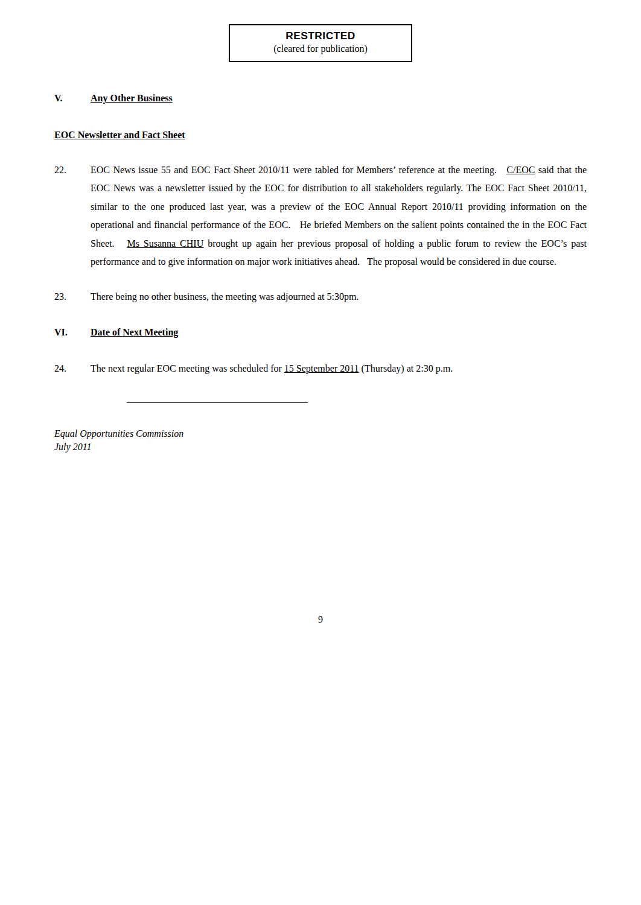RESTRICTED
(cleared for publication)
V. Any Other Business
EOC Newsletter and Fact Sheet
22. EOC News issue 55 and EOC Fact Sheet 2010/11 were tabled for Members’ reference at the meeting. C/EOC said that the EOC News was a newsletter issued by the EOC for distribution to all stakeholders regularly. The EOC Fact Sheet 2010/11, similar to the one produced last year, was a preview of the EOC Annual Report 2010/11 providing information on the operational and financial performance of the EOC. He briefed Members on the salient points contained the in the EOC Fact Sheet. Ms Susanna CHIU brought up again her previous proposal of holding a public forum to review the EOC’s past performance and to give information on major work initiatives ahead. The proposal would be considered in due course.
23. There being no other business, the meeting was adjourned at 5:30pm.
VI. Date of Next Meeting
24. The next regular EOC meeting was scheduled for 15 September 2011 (Thursday) at 2:30 p.m.
Equal Opportunities Commission
July 2011
9